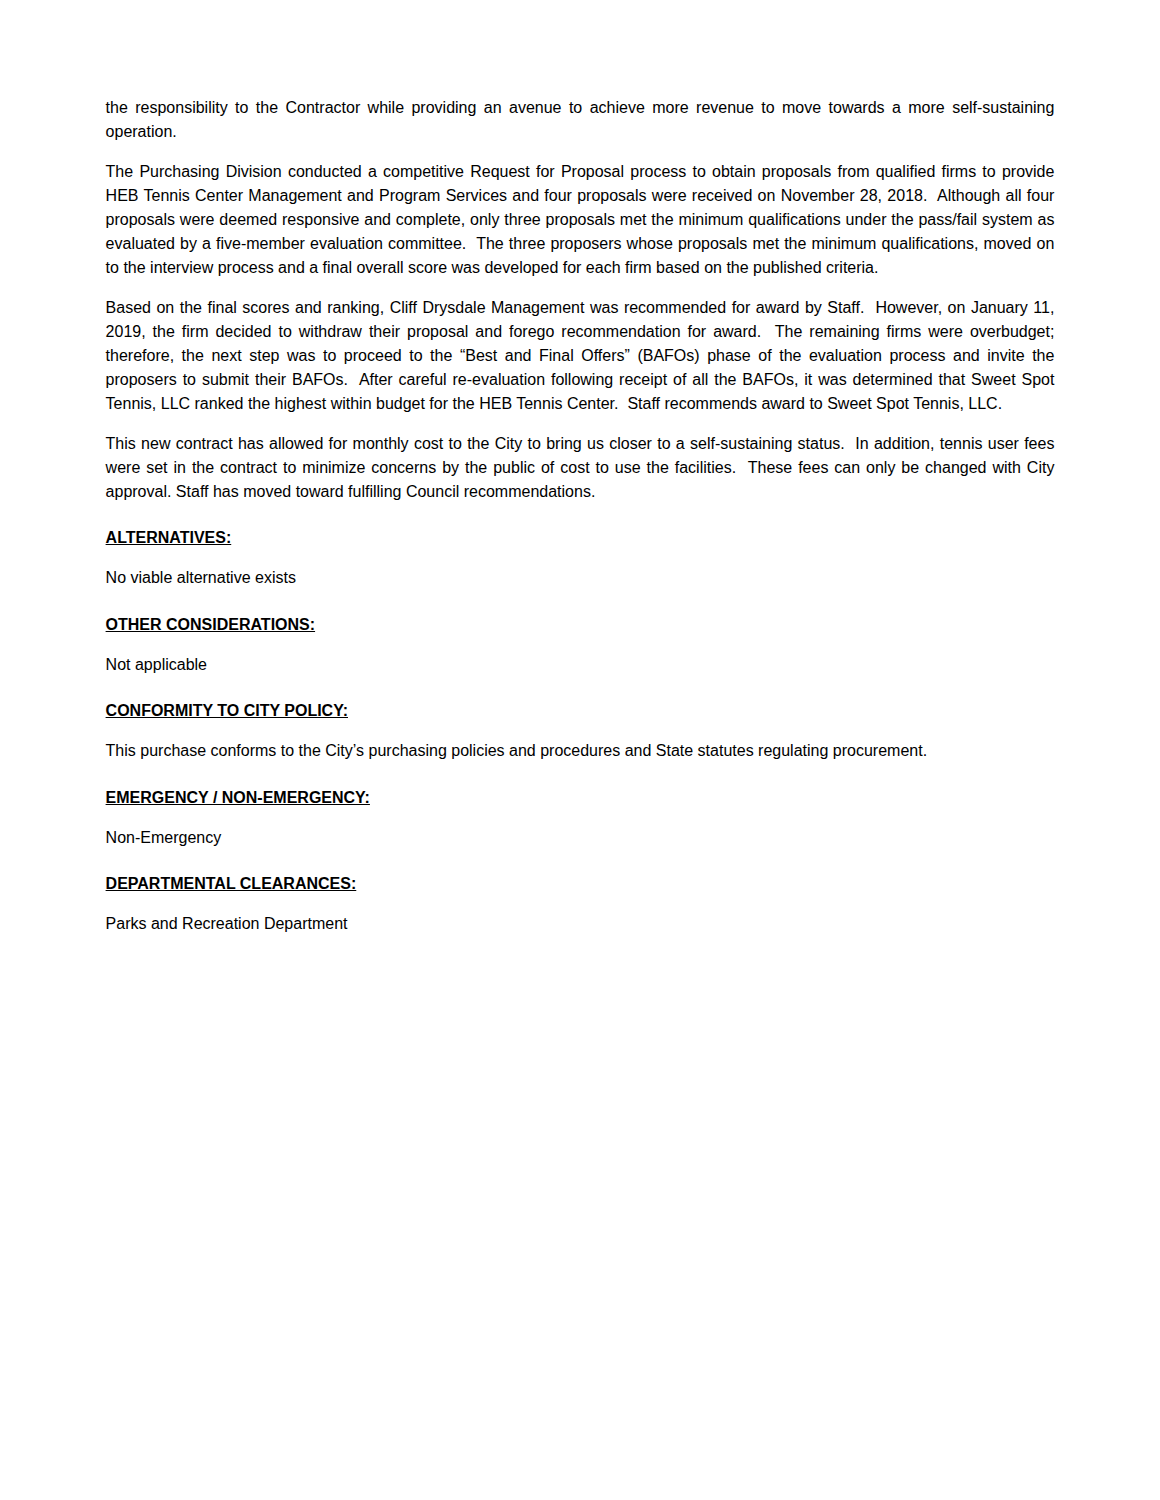the responsibility to the Contractor while providing an avenue to achieve more revenue to move towards a more self-sustaining operation.
The Purchasing Division conducted a competitive Request for Proposal process to obtain proposals from qualified firms to provide HEB Tennis Center Management and Program Services and four proposals were received on November 28, 2018. Although all four proposals were deemed responsive and complete, only three proposals met the minimum qualifications under the pass/fail system as evaluated by a five-member evaluation committee. The three proposers whose proposals met the minimum qualifications, moved on to the interview process and a final overall score was developed for each firm based on the published criteria.
Based on the final scores and ranking, Cliff Drysdale Management was recommended for award by Staff. However, on January 11, 2019, the firm decided to withdraw their proposal and forego recommendation for award. The remaining firms were overbudget; therefore, the next step was to proceed to the “Best and Final Offers” (BAFOs) phase of the evaluation process and invite the proposers to submit their BAFOs. After careful re-evaluation following receipt of all the BAFOs, it was determined that Sweet Spot Tennis, LLC ranked the highest within budget for the HEB Tennis Center. Staff recommends award to Sweet Spot Tennis, LLC.
This new contract has allowed for monthly cost to the City to bring us closer to a self-sustaining status. In addition, tennis user fees were set in the contract to minimize concerns by the public of cost to use the facilities. These fees can only be changed with City approval. Staff has moved toward fulfilling Council recommendations.
ALTERNATIVES:
No viable alternative exists
OTHER CONSIDERATIONS:
Not applicable
CONFORMITY TO CITY POLICY:
This purchase conforms to the City’s purchasing policies and procedures and State statutes regulating procurement.
EMERGENCY / NON-EMERGENCY:
Non-Emergency
DEPARTMENTAL CLEARANCES:
Parks and Recreation Department